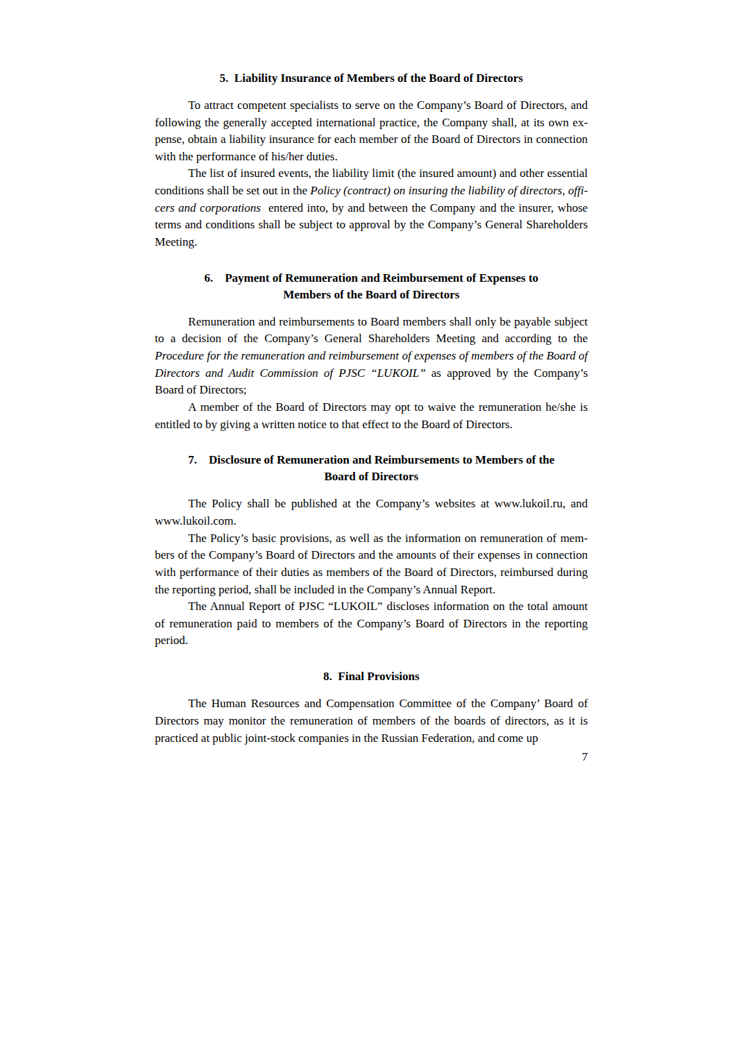5. Liability Insurance of Members of the Board of Directors
To attract competent specialists to serve on the Company’s Board of Directors, and following the generally accepted international practice, the Company shall, at its own expense, obtain a liability insurance for each member of the Board of Directors in connection with the performance of his/her duties.
The list of insured events, the liability limit (the insured amount) and other essential conditions shall be set out in the Policy (contract) on insuring the liability of directors, officers and corporations entered into, by and between the Company and the insurer, whose terms and conditions shall be subject to approval by the Company’s General Shareholders Meeting.
6. Payment of Remuneration and Reimbursement of Expenses to
Members of the Board of Directors
Remuneration and reimbursements to Board members shall only be payable subject to a decision of the Company’s General Shareholders Meeting and according to the Procedure for the remuneration and reimbursement of expenses of members of the Board of Directors and Audit Commission of PJSC “LUKOIL” as approved by the Company’s Board of Directors;
A member of the Board of Directors may opt to waive the remuneration he/she is entitled to by giving a written notice to that effect to the Board of Directors.
7. Disclosure of Remuneration and Reimbursements to Members of the
Board of Directors
The Policy shall be published at the Company’s websites at www.lukoil.ru, and www.lukoil.com.
The Policy’s basic provisions, as well as the information on remuneration of members of the Company’s Board of Directors and the amounts of their expenses in connection with performance of their duties as members of the Board of Directors, reimbursed during the reporting period, shall be included in the Company’s Annual Report.
The Annual Report of PJSC “LUKOIL” discloses information on the total amount of remuneration paid to members of the Company’s Board of Directors in the reporting period.
8. Final Provisions
The Human Resources and Compensation Committee of the Company’ Board of Directors may monitor the remuneration of members of the boards of directors, as it is practiced at public joint-stock companies in the Russian Federation, and come up
7